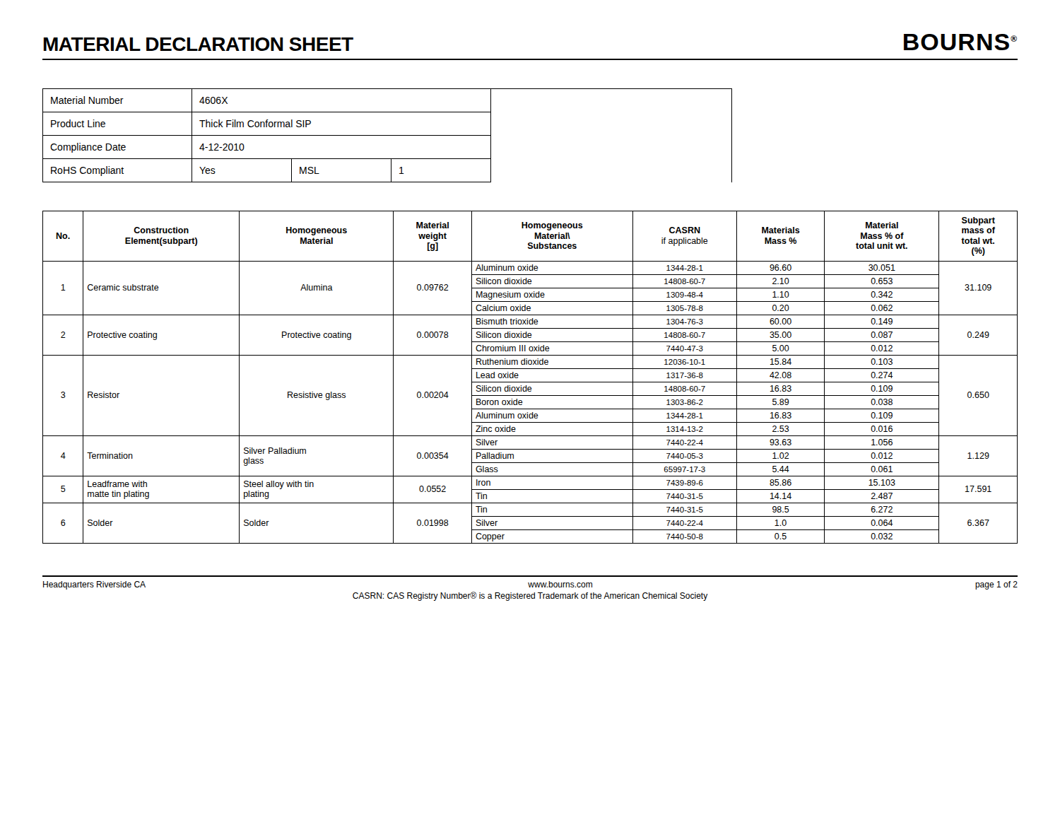Material Declaration Sheet
BOURNS®
| Material Number | 4606X | |
| Product Line | Thick Film Conformal SIP |
| Compliance Date | 4-12-2010 |
| RoHS Compliant | Yes | MSL | 1 |
| No. | Construction Element(subpart) | Homogeneous Material | Material weight [g] | Homogeneous Material\ Substances | CASRN if applicable | Materials Mass % | Material Mass % of total unit wt. | Subpart mass of total wt. (%) |
| --- | --- | --- | --- | --- | --- | --- | --- | --- |
| 1 | Ceramic substrate | Alumina | 0.09762 | Aluminum oxide | 1344-28-1 | 96.60 | 30.051 | 31.109 |
| Silicon dioxide | 14808-60-7 | 2.10 | 0.653 |
| Magnesium oxide | 1309-48-4 | 1.10 | 0.342 |
| Calcium oxide | 1305-78-8 | 0.20 | 0.062 |
| 2 | Protective coating | Protective coating | 0.00078 | Bismuth trioxide | 1304-76-3 | 60.00 | 0.149 | 0.249 |
| Silicon dioxide | 14808-60-7 | 35.00 | 0.087 |
| Chromium III oxide | 7440-47-3 | 5.00 | 0.012 |
| 3 | Resistor | Resistive glass | 0.00204 | Ruthenium dioxide | 12036-10-1 | 15.84 | 0.103 | 0.650 |
| Lead oxide | 1317-36-8 | 42.08 | 0.274 |
| Silicon dioxide | 14808-60-7 | 16.83 | 0.109 |
| Boron oxide | 1303-86-2 | 5.89 | 0.038 |
| Aluminum oxide | 1344-28-1 | 16.83 | 0.109 |
| Zinc oxide | 1314-13-2 | 2.53 | 0.016 |
| 4 | Termination | Silver Palladium glass | 0.00354 | Silver | 7440-22-4 | 93.63 | 1.056 | 1.129 |
| Palladium | 7440-05-3 | 1.02 | 0.012 |
| Glass | 65997-17-3 | 5.44 | 0.061 |
| 5 | Leadframe with matte tin plating | Steel alloy with tin plating | 0.0552 | Iron | 7439-89-6 | 85.86 | 15.103 | 17.591 |
| Tin | 7440-31-5 | 14.14 | 2.487 |
| 6 | Solder | Solder | 0.01998 | Tin | 7440-31-5 | 98.5 | 6.272 | 6.367 |
| Silver | 7440-22-4 | 1.0 | 0.064 |
| Copper | 7440-50-8 | 0.5 | 0.032 |
Headquarters Riverside CA www.bourns.com page 1 of 2
CASRN: CAS Registry Number® is a Registered Trademark of the American Chemical Society